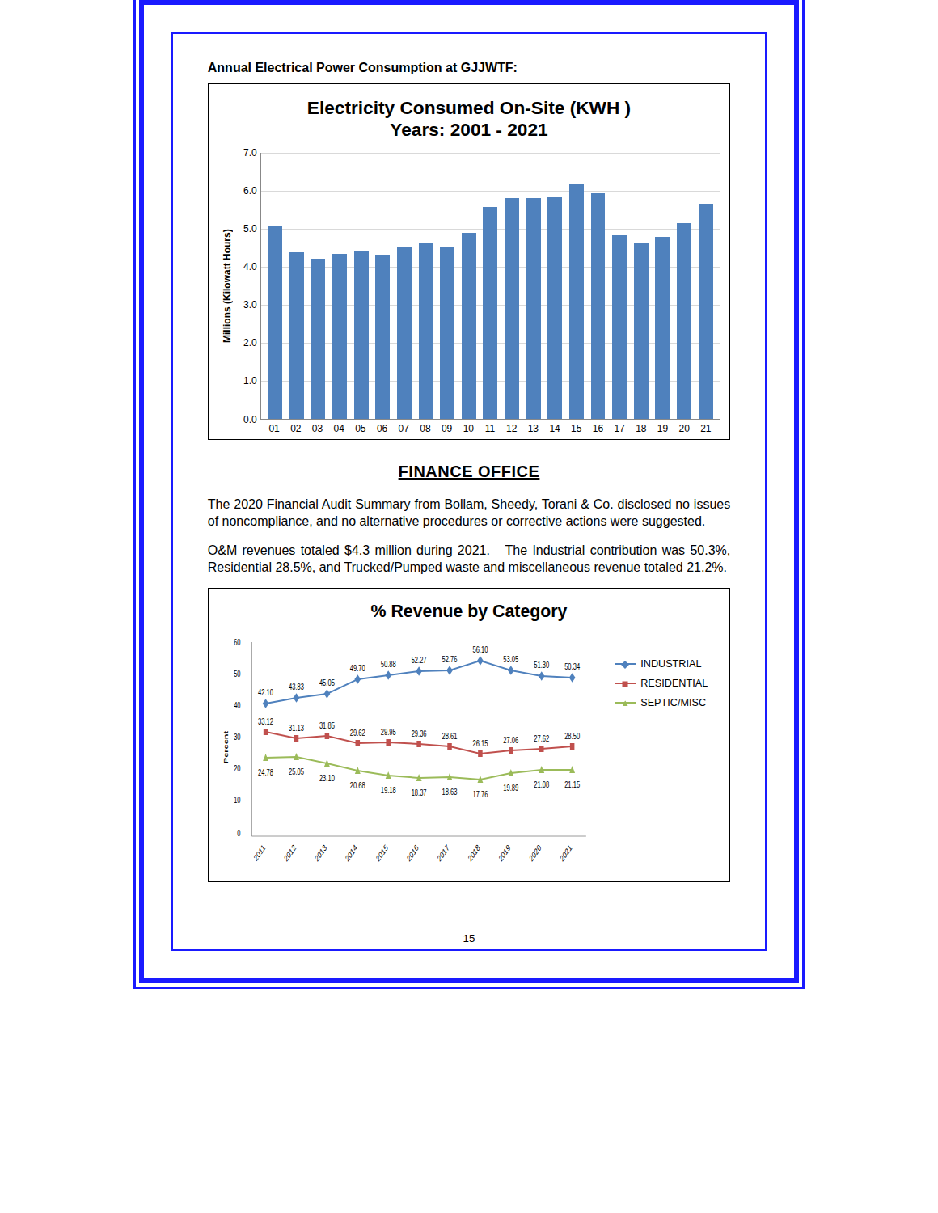Annual Electrical Power Consumption at GJJWTF:
Electricity Consumed On-Site (KWH )Years: 2001 - 2021
Millions (Kilowatt Hours)
7.0 6.0 5.0 4.0 3.0 2.0 1.0 0.0
0102030405 0607080910 1112131415 1617181920 21
FINANCE OFFICE
The 2020 Financial Audit Summary from Bollam, Sheedy, Torani & Co. disclosed no issues of noncompliance, and no alternative procedures or corrective actions were suggested.
O&M revenues totaled $4.3 million during 2021. The Industrial contribution was 50.3%, Residential 28.5%, and Trucked/Pumped waste and miscellaneous revenue totaled 21.2%.
% Revenue by Category
60 50 40 30 20 10 0 Percent 42.10 43.83 45.05 49.70 50.88 52.27 52.76 56.10 53.05 51.30 50.34 33.12 31.13 31.85 29.62 29.95 29.36 28.61 26.15 27.06 27.62 28.50 24.78 25.05 23.10 20.68 19.18 18.37 18.63 17.76 19.89 21.08 21.15 2011 2012 2013 2014 2015 2016 2017 2018 2019 2020 2021
INDUSTRIAL
RESIDENTIAL
SEPTIC/MISC
15